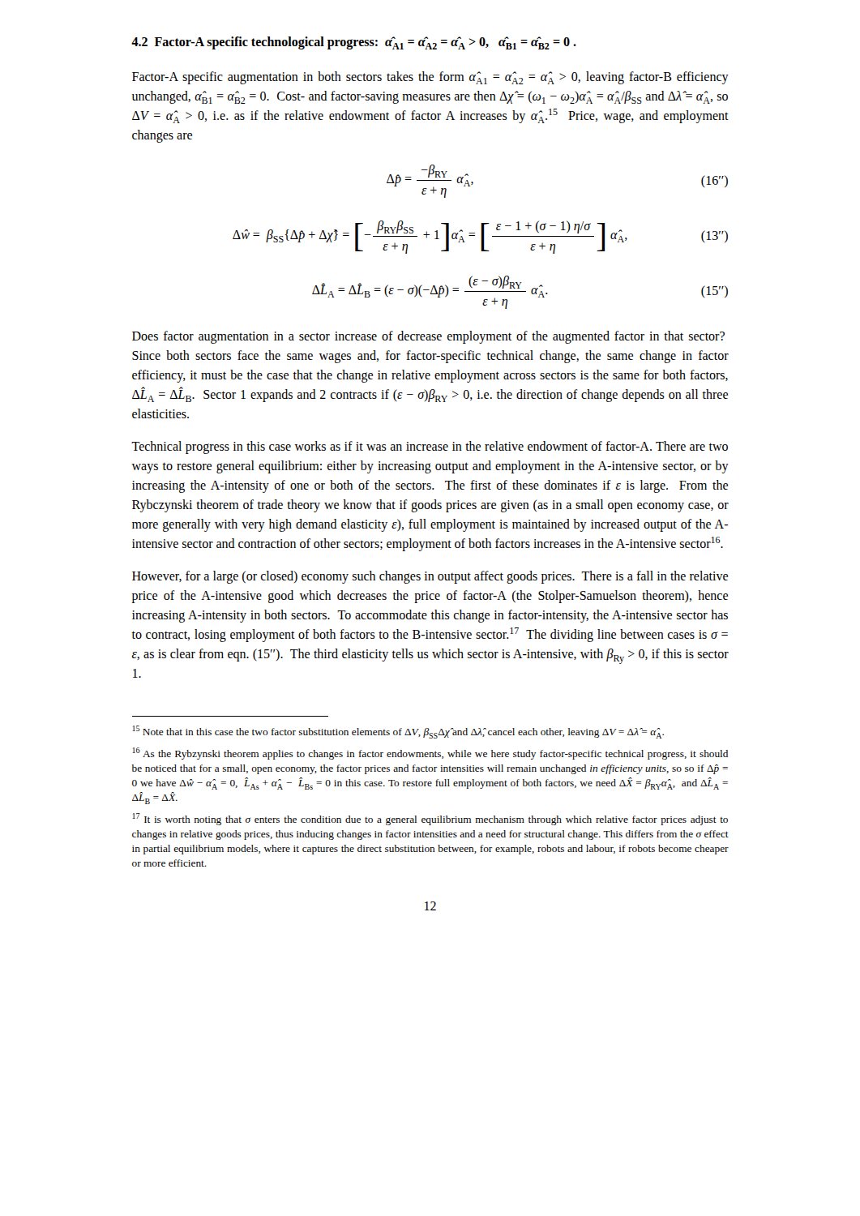4.2 Factor-A specific technological progress: α̂A1 = α̂A2 = α̂A > 0, α̂B1 = α̂B2 = 0 .
Factor-A specific augmentation in both sectors takes the form α̂A1 = α̂A2 = α̂A > 0, leaving factor-B efficiency unchanged, α̂B1 = α̂B2 = 0. Cost- and factor-saving measures are then Δχ̂ = (ω1 − ω2)α̂A = α̂A/βSS and Δλ̂ = α̂A, so ΔV = α̂A > 0, i.e. as if the relative endowment of factor A increases by α̂A.15 Price, wage, and employment changes are
Δp̂ = −βRY ε + η α̂A, (16′′)
Δŵ = βSS{Δp̂ + Δχ̂} = [−βRYβSS ε + η + 1] α̂A = [ε − 1 + (σ − 1) η/σ ε + η] α̂A, (13′′)
ΔL̂A = ΔL̂B = (ε − σ)(−Δp̂) = (ε − σ)βRY ε + η α̂A. (15′′)
Does factor augmentation in a sector increase of decrease employment of the augmented factor in that sector? Since both sectors face the same wages and, for factor-specific technical change, the same change in factor efficiency, it must be the case that the change in relative employment across sectors is the same for both factors, ΔL̂A = ΔL̂B. Sector 1 expands and 2 contracts if (ε − σ)βRY > 0, i.e. the direction of change depends on all three elasticities.
Technical progress in this case works as if it was an increase in the relative endowment of factor-A. There are two ways to restore general equilibrium: either by increasing output and employment in the A-intensive sector, or by increasing the A-intensity of one or both of the sectors. The first of these dominates if ε is large. From the Rybczynski theorem of trade theory we know that if goods prices are given (as in a small open economy case, or more generally with very high demand elasticity ε), full employment is maintained by increased output of the A-intensive sector and contraction of other sectors; employment of both factors increases in the A-intensive sector16.
However, for a large (or closed) economy such changes in output affect goods prices. There is a fall in the relative price of the A-intensive good which decreases the price of factor-A (the Stolper-Samuelson theorem), hence increasing A-intensity in both sectors. To accommodate this change in factor-intensity, the A-intensive sector has to contract, losing employment of both factors to the B-intensive sector.17 The dividing line between cases is σ = ε, as is clear from eqn. (15′′). The third elasticity tells us which sector is A-intensive, with βRy > 0, if this is sector 1.
15 Note that in this case the two factor substitution elements of ΔV, βSSΔχ̂ and Δλ̂, cancel each other, leaving ΔV = Δλ̂ = α̂A.
16 As the Rybzynski theorem applies to changes in factor endowments, while we here study factor-specific technical progress, it should be noticed that for a small, open economy, the factor prices and factor intensities will remain unchanged in efficiency units, so so if Δp̂ = 0 we have Δŵ − α̂A = 0, L̂As + α̂A − L̂Bs = 0 in this case. To restore full employment of both factors, we need ΔX̂ = βRYα̂A, and ΔL̂A = ΔL̂B = ΔX̂.
17 It is worth noting that σ enters the condition due to a general equilibrium mechanism through which relative factor prices adjust to changes in relative goods prices, thus inducing changes in factor intensities and a need for structural change. This differs from the σ effect in partial equilibrium models, where it captures the direct substitution between, for example, robots and labour, if robots become cheaper or more efficient.
12